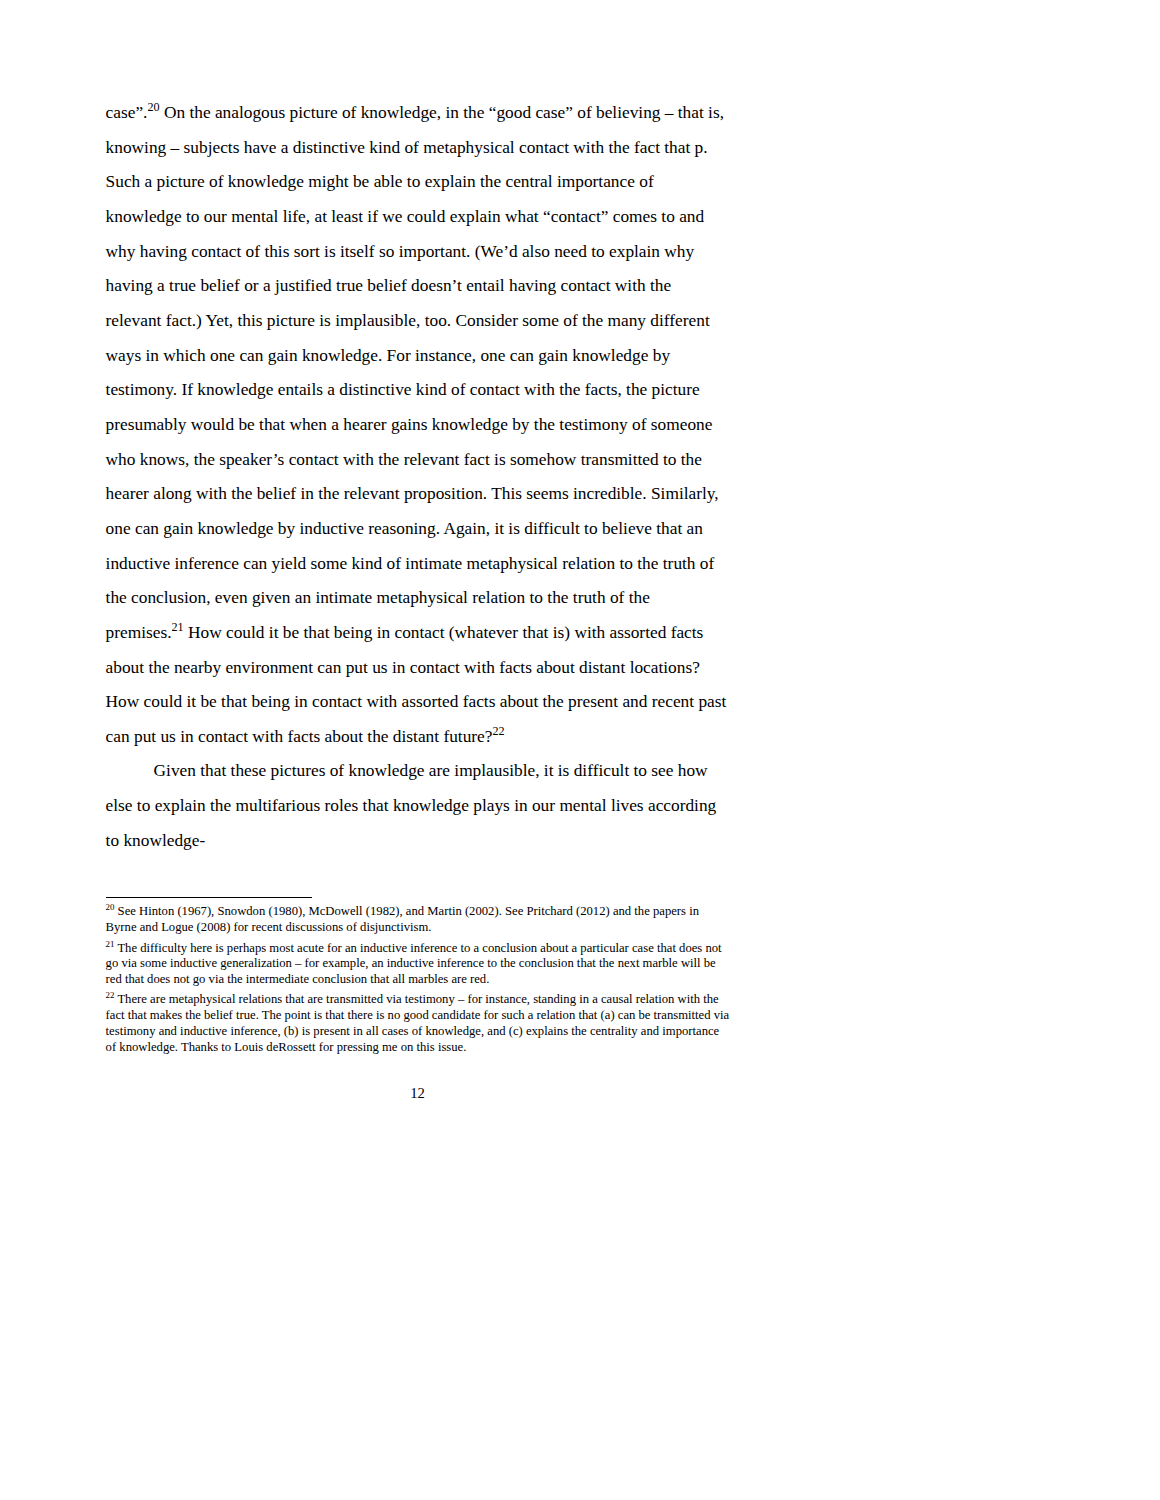case”.20 On the analogous picture of knowledge, in the “good case” of believing – that is, knowing – subjects have a distinctive kind of metaphysical contact with the fact that p. Such a picture of knowledge might be able to explain the central importance of knowledge to our mental life, at least if we could explain what “contact” comes to and why having contact of this sort is itself so important. (We’d also need to explain why having a true belief or a justified true belief doesn’t entail having contact with the relevant fact.) Yet, this picture is implausible, too. Consider some of the many different ways in which one can gain knowledge. For instance, one can gain knowledge by testimony. If knowledge entails a distinctive kind of contact with the facts, the picture presumably would be that when a hearer gains knowledge by the testimony of someone who knows, the speaker’s contact with the relevant fact is somehow transmitted to the hearer along with the belief in the relevant proposition. This seems incredible. Similarly, one can gain knowledge by inductive reasoning. Again, it is difficult to believe that an inductive inference can yield some kind of intimate metaphysical relation to the truth of the conclusion, even given an intimate metaphysical relation to the truth of the premises.21 How could it be that being in contact (whatever that is) with assorted facts about the nearby environment can put us in contact with facts about distant locations? How could it be that being in contact with assorted facts about the present and recent past can put us in contact with facts about the distant future?22
Given that these pictures of knowledge are implausible, it is difficult to see how else to explain the multifarious roles that knowledge plays in our mental lives according to knowledge-
20 See Hinton (1967), Snowdon (1980), McDowell (1982), and Martin (2002). See Pritchard (2012) and the papers in Byrne and Logue (2008) for recent discussions of disjunctivism.
21 The difficulty here is perhaps most acute for an inductive inference to a conclusion about a particular case that does not go via some inductive generalization – for example, an inductive inference to the conclusion that the next marble will be red that does not go via the intermediate conclusion that all marbles are red.
22 There are metaphysical relations that are transmitted via testimony – for instance, standing in a causal relation with the fact that makes the belief true. The point is that there is no good candidate for such a relation that (a) can be transmitted via testimony and inductive inference, (b) is present in all cases of knowledge, and (c) explains the centrality and importance of knowledge. Thanks to Louis deRossett for pressing me on this issue.
12